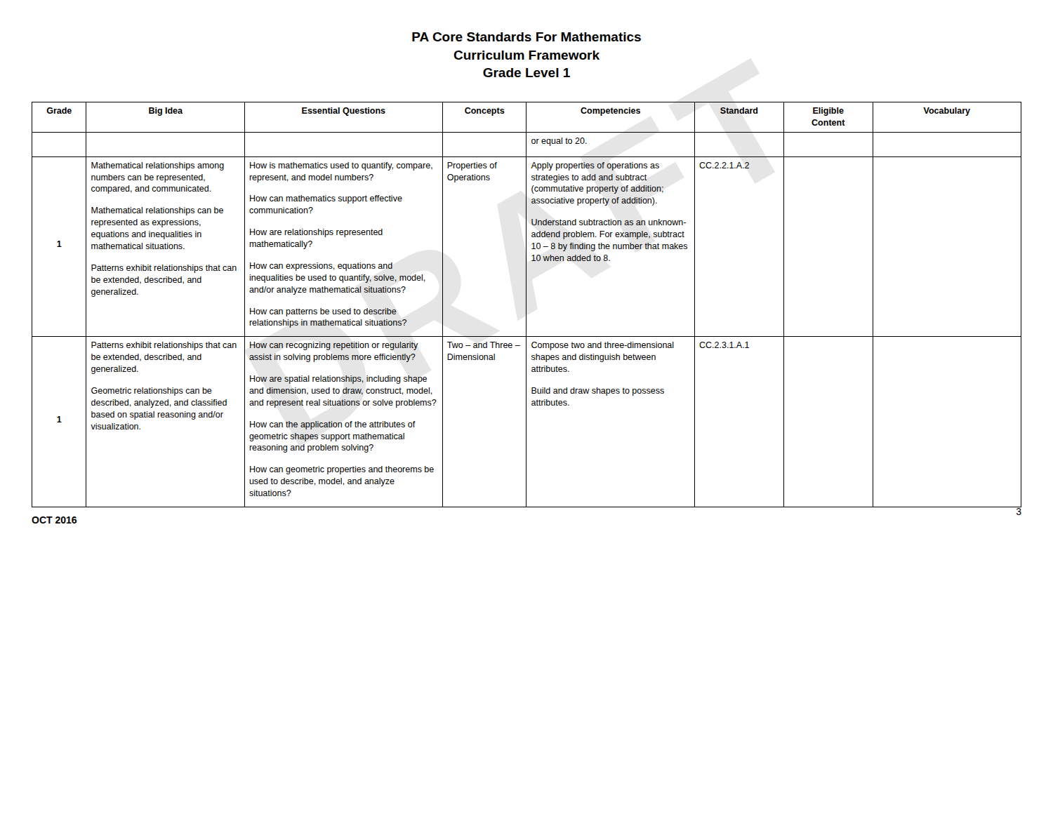DRAFT
PA Core Standards For Mathematics Curriculum Framework Grade Level 1
| Grade | Big Idea | Essential Questions | Concepts | Competencies | Standard | Eligible Content | Vocabulary |
| --- | --- | --- | --- | --- | --- | --- | --- |
| | | | | or equal to 20. | | | |
| 1 | Mathematical relationships among numbers can be represented, compared, and communicated. Mathematical relationships can be represented as expressions, equations and inequalities in mathematical situations. Patterns exhibit relationships that can be extended, described, and generalized. | How is mathematics used to quantify, compare, represent, and model numbers? How can mathematics support effective communication? How are relationships represented mathematically? How can expressions, equations and inequalities be used to quantify, solve, model, and/or analyze mathematical situations? How can patterns be used to describe relationships in mathematical situations? | Properties of Operations | Apply properties of operations as strategies to add and subtract (commutative property of addition; associative property of addition). Understand subtraction as an unknown-addend problem. For example, subtract 10 – 8 by finding the number that makes 10 when added to 8. | CC.2.2.1.A.2 | | |
| 1 | Patterns exhibit relationships that can be extended, described, and generalized. Geometric relationships can be described, analyzed, and classified based on spatial reasoning and/or visualization. | How can recognizing repetition or regularity assist in solving problems more efficiently? How are spatial relationships, including shape and dimension, used to draw, construct, model, and represent real situations or solve problems? How can the application of the attributes of geometric shapes support mathematical reasoning and problem solving? How can geometric properties and theorems be used to describe, model, and analyze situations? | Two – and Three – Dimensional | Compose two and three-dimensional shapes and distinguish between attributes. Build and draw shapes to possess attributes. | CC.2.3.1.A.1 | | |
OCT 2016
3